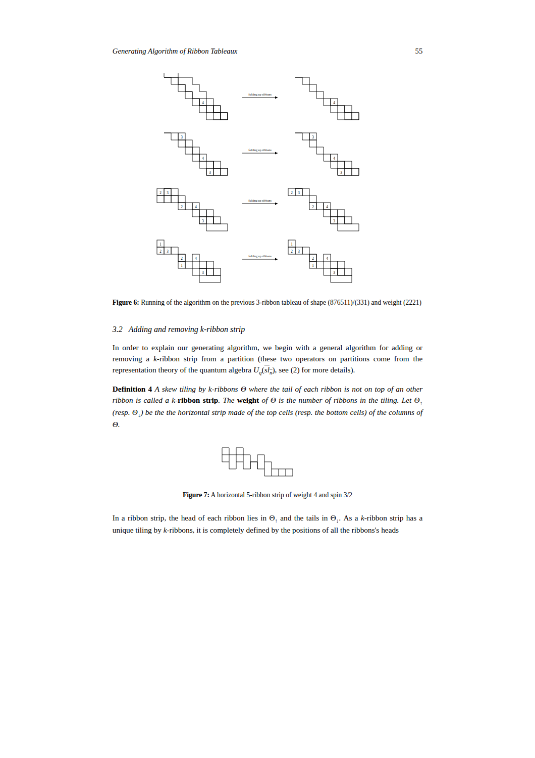Generating Algorithm of Ribbon Tableaux 55
4 folding up ribbons 4 3 4 3 folding up ribbons 3 4 3 2 3 2 4 3 folding up ribbons 2 3 2 4 3 1 2 3 2 1 4 3 folding up ribbons 1 2 3 2 1 4 3
Figure 6: Running of the algorithm on the previous 3-ribbon tableau of shape (876511)/(331) and weight (2221)
3.2 Adding and removing k-ribbon strip
In order to explain our generating algorithm, we begin with a general algorithm for adding or removing a k-ribbon strip from a partition (these two operators on partitions come from the representation theory of the quantum algebra Uq(sln), see (2) for more details).
Definition 4 A skew tiling by k-ribbons Θ where the tail of each ribbon is not on top of an other ribbon is called a k-ribbon strip. The weight of Θ is the number of ribbons in the tiling. Let Θ↑ (resp. Θ↓) be the the horizontal strip made of the top cells (resp. the bottom cells) of the columns of Θ.
Figure 7: A horizontal 5-ribbon strip of weight 4 and spin 3/2
In a ribbon strip, the head of each ribbon lies in Θ↑ and the tails in Θ↓. As a k-ribbon strip has a unique tiling by k-ribbons, it is completely defined by the positions of all the ribbons's heads